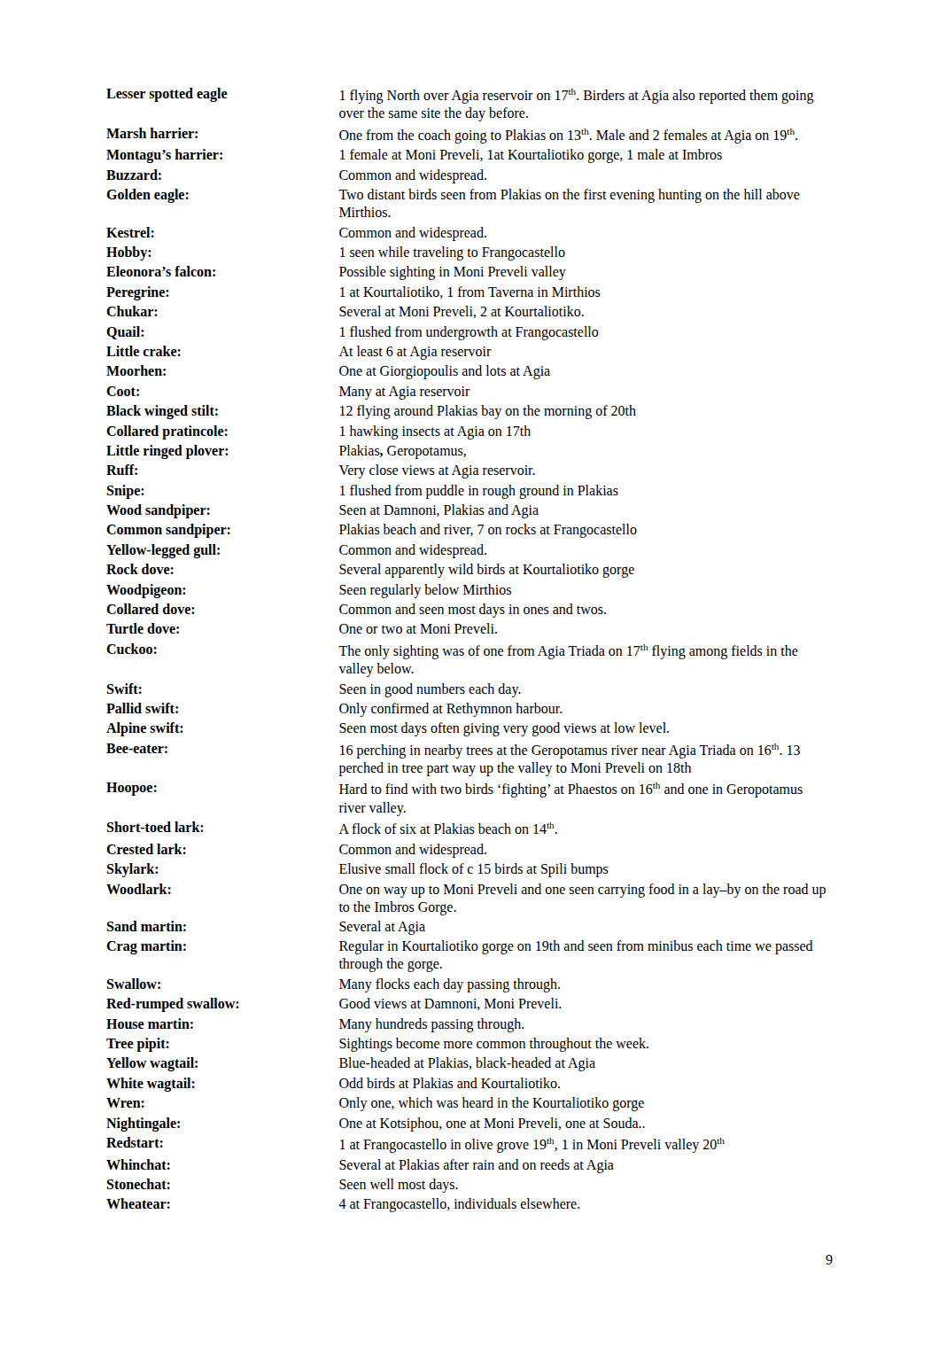| Lesser spotted eagle | 1 flying North over Agia reservoir on 17 th . Birders at Agia also reported them going over the same site the day before. |
| Marsh harrier: | One from the coach going to Plakias on 13 th . Male and 2 females at Agia on 19 th . |
| Montagu’s harrier: | 1 female at Moni Preveli, 1at Kourtaliotiko gorge, 1 male at Imbros |
| Buzzard: | Common and widespread. |
| Golden eagle: | Two distant birds seen from Plakias on the first evening hunting on the hill above Mirthios. |
| Kestrel: | Common and widespread. |
| Hobby: | 1 seen while traveling to Frangocastello |
| Eleonora’s falcon: | Possible sighting in Moni Preveli valley |
| Peregrine: | 1 at Kourtaliotiko, 1 from Taverna in Mirthios |
| Chukar: | Several at Moni Preveli, 2 at Kourtaliotiko. |
| Quail: | 1 flushed from undergrowth at Frangocastello |
| Little crake: | At least 6 at Agia reservoir |
| Moorhen: | One at Giorgiopoulis and lots at Agia |
| Coot: | Many at Agia reservoir |
| Black winged stilt: | 12 flying around Plakias bay on the morning of 20th |
| Collared pratincole: | 1 hawking insects at Agia on 17th |
| Little ringed plover: | Plakias , Geropotamus, |
| Ruff: | Very close views at Agia reservoir. |
| Snipe: | 1 flushed from puddle in rough ground in Plakias |
| Wood sandpiper: | Seen at Damnoni, Plakias and Agia |
| Common sandpiper: | Plakias beach and river, 7 on rocks at Frangocastello |
| Yellow-legged gull: | Common and widespread. |
| Rock dove: | Several apparently wild birds at Kourtaliotiko gorge |
| Woodpigeon: | Seen regularly below Mirthios |
| Collared dove: | Common and seen most days in ones and twos. |
| Turtle dove: | One or two at Moni Preveli. |
| Cuckoo: | The only sighting was of one from Agia Triada on 17 th flying among fields in the valley below. |
| Swift: | Seen in good numbers each day. |
| Pallid swift: | Only confirmed at Rethymnon harbour. |
| Alpine swift: | Seen most days often giving very good views at low level. |
| Bee-eater: | 16 perching in nearby trees at the Geropotamus river near Agia Triada on 16 th . 13 perched in tree part way up the valley to Moni Preveli on 18th |
| Hoopoe: | Hard to find with two birds ‘fighting’ at Phaestos on 16 th and one in Geropotamus river valley. |
| Short-toed lark: | A flock of six at Plakias beach on 14 th . |
| Crested lark: | Common and widespread. |
| Skylark: | Elusive small flock of c 15 birds at Spili bumps |
| Woodlark: | One on way up to Moni Preveli and one seen carrying food in a lay–by on the road up to the Imbros Gorge. |
| Sand martin: | Several at Agia |
| Crag martin: | Regular in Kourtaliotiko gorge on 19th and seen from minibus each time we passed through the gorge. |
| Swallow: | Many flocks each day passing through. |
| Red-rumped swallow: | Good views at Damnoni, Moni Preveli. |
| House martin: | Many hundreds passing through. |
| Tree pipit: | Sightings become more common throughout the week. |
| Yellow wagtail: | Blue-headed at Plakias, black-headed at Agia |
| White wagtail: | Odd birds at Plakias and Kourtaliotiko. |
| Wren: | Only one, which was heard in the Kourtaliotiko gorge |
| Nightingale: | One at Kotsiphou, one at Moni Preveli, one at Souda.. |
| Redstart: | 1 at Frangocastello in olive grove 19 th , 1 in Moni Preveli valley 20 th |
| Whinchat: | Several at Plakias after rain and on reeds at Agia |
| Stonechat: | Seen well most days. |
| Wheatear: | 4 at Frangocastello, individuals elsewhere. |
9